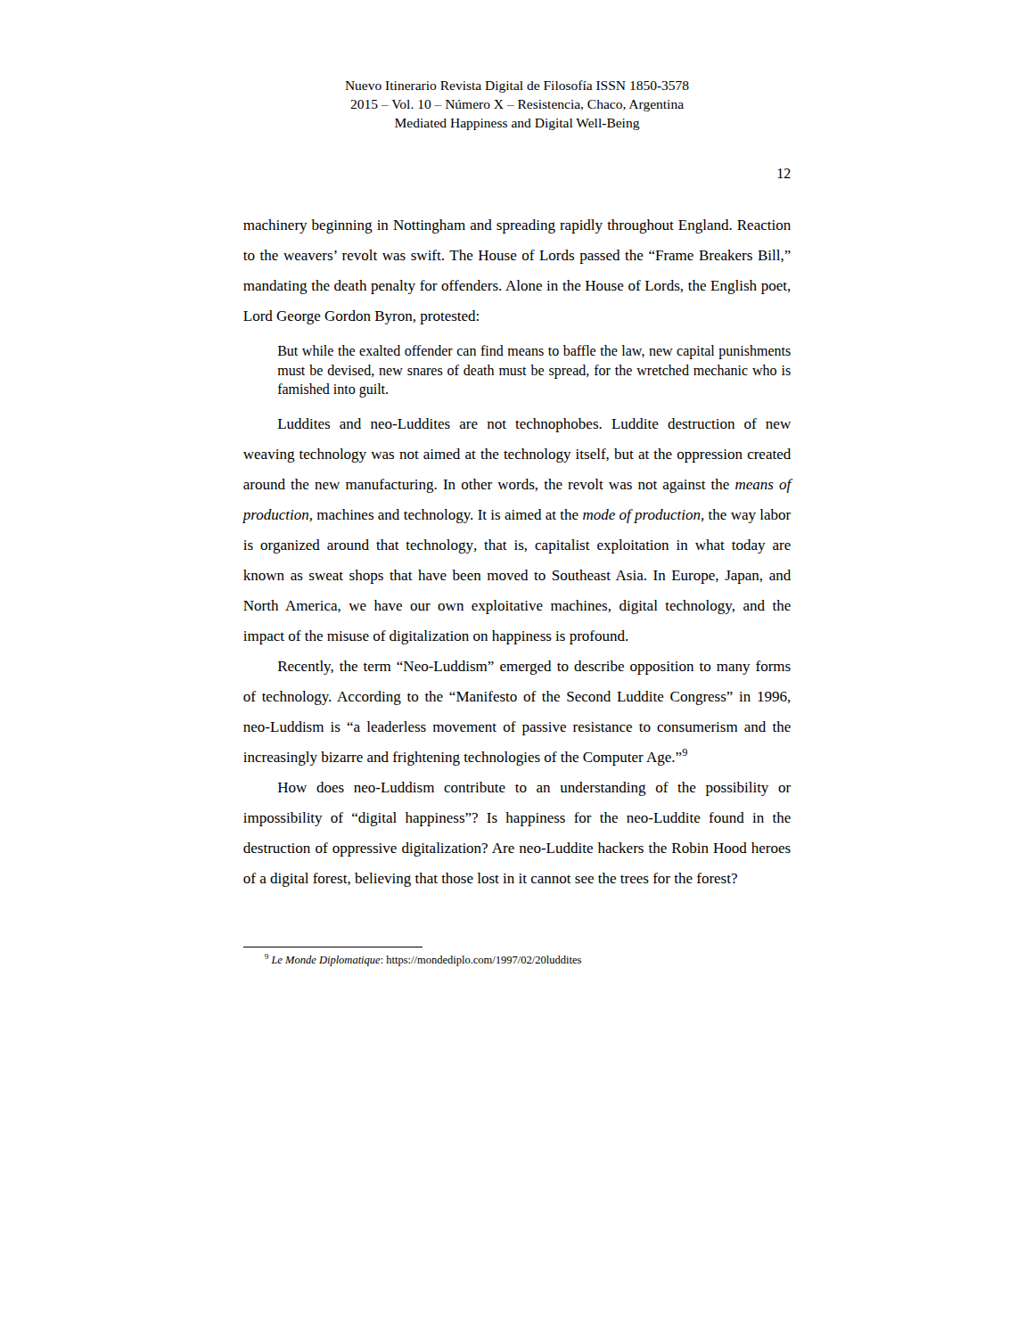Nuevo Itinerario Revista Digital de Filosofía ISSN 1850-3578
2015 – Vol. 10 – Número X – Resistencia, Chaco, Argentina
Mediated Happiness and Digital Well-Being
12
machinery beginning in Nottingham and spreading rapidly throughout England. Reaction to the weavers’ revolt was swift. The House of Lords passed the “Frame Breakers Bill,” mandating the death penalty for offenders. Alone in the House of Lords, the English poet, Lord George Gordon Byron, protested:
But while the exalted offender can find means to baffle the law, new capital punishments must be devised, new snares of death must be spread, for the wretched mechanic who is famished into guilt.
Luddites and neo-Luddites are not technophobes. Luddite destruction of new weaving technology was not aimed at the technology itself, but at the oppression created around the new manufacturing. In other words, the revolt was not against the means of production, machines and technology. It is aimed at the mode of production, the way labor is organized around that technology, that is, capitalist exploitation in what today are known as sweat shops that have been moved to Southeast Asia. In Europe, Japan, and North America, we have our own exploitative machines, digital technology, and the impact of the misuse of digitalization on happiness is profound.
Recently, the term “Neo-Luddism” emerged to describe opposition to many forms of technology. According to the “Manifesto of the Second Luddite Congress” in 1996, neo-Luddism is “a leaderless movement of passive resistance to consumerism and the increasingly bizarre and frightening technologies of the Computer Age.”9
How does neo-Luddism contribute to an understanding of the possibility or impossibility of “digital happiness”? Is happiness for the neo-Luddite found in the destruction of oppressive digitalization? Are neo-Luddite hackers the Robin Hood heroes of a digital forest, believing that those lost in it cannot see the trees for the forest?
9 Le Monde Diplomatique: https://mondediplo.com/1997/02/20luddites